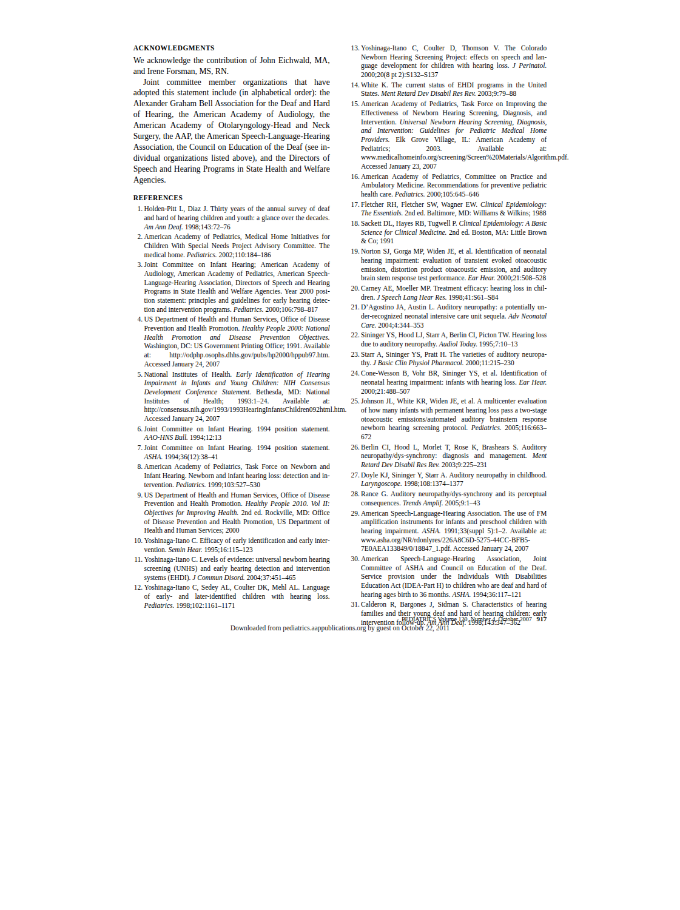Acknowledgments
We acknowledge the contribution of John Eichwald, MA, and Irene Forsman, MS, RN.
Joint committee member organizations that have adopted this statement include (in alphabetical order): the Alexander Graham Bell Association for the Deaf and Hard of Hearing, the American Academy of Audiology, the American Academy of Otolaryngology-Head and Neck Surgery, the AAP, the American Speech-Language-Hearing Association, the Council on Education of the Deaf (see individual organizations listed above), and the Directors of Speech and Hearing Programs in State Health and Welfare Agencies.
References
Holden-Pitt L, Diaz J. Thirty years of the annual survey of deaf and hard of hearing children and youth: a glance over the decades. Am Ann Deaf. 1998;143:72–76
American Academy of Pediatrics, Medical Home Initiatives for Children With Special Needs Project Advisory Committee. The medical home. Pediatrics. 2002;110:184–186
Joint Committee on Infant Hearing; American Academy of Audiology, American Academy of Pediatrics, American Speech-Language-Hearing Association, Directors of Speech and Hearing Programs in State Health and Welfare Agencies. Year 2000 position statement: principles and guidelines for early hearing detection and intervention programs. Pediatrics. 2000;106:798–817
US Department of Health and Human Services, Office of Disease Prevention and Health Promotion. Healthy People 2000: National Health Promotion and Disease Prevention Objectives. Washington, DC: US Government Printing Office; 1991. Available at: http://odphp.osophs.dhhs.gov/pubs/hp2000/hppub97.htm. Accessed January 24, 2007
National Institutes of Health. Early Identification of Hearing Impairment in Infants and Young Children: NIH Consensus Development Conference Statement. Bethesda, MD: National Institutes of Health; 1993:1–24. Available at: http://consensus.nih.gov/1993/1993HearingInfantsChildren092html.htm. Accessed January 24, 2007
Joint Committee on Infant Hearing. 1994 position statement. AAO-HNS Bull. 1994;12:13
Joint Committee on Infant Hearing. 1994 position statement. ASHA. 1994;36(12):38–41
American Academy of Pediatrics, Task Force on Newborn and Infant Hearing. Newborn and infant hearing loss: detection and intervention. Pediatrics. 1999;103:527–530
US Department of Health and Human Services, Office of Disease Prevention and Health Promotion. Healthy People 2010. Vol II: Objectives for Improving Health. 2nd ed. Rockville, MD: Office of Disease Prevention and Health Promotion, US Department of Health and Human Services; 2000
Yoshinaga-Itano C. Efficacy of early identification and early intervention. Semin Hear. 1995;16:115–123
Yoshinaga-Itano C. Levels of evidence: universal newborn hearing screening (UNHS) and early hearing detection and intervention systems (EHDI). J Commun Disord. 2004;37:451–465
Yoshinaga-Itano C, Sedey AL, Coulter DK, Mehl AL. Language of early- and later-identified children with hearing loss. Pediatrics. 1998;102:1161–1171
Yoshinaga-Itano C, Coulter D, Thomson V. The Colorado Newborn Hearing Screening Project: effects on speech and language development for children with hearing loss. J Perinatol. 2000;20(8 pt 2):S132–S137
White K. The current status of EHDI programs in the United States. Ment Retard Dev Disabil Res Rev. 2003;9:79–88
American Academy of Pediatrics, Task Force on Improving the Effectiveness of Newborn Hearing Screening, Diagnosis, and Intervention. Universal Newborn Hearing Screening, Diagnosis, and Intervention: Guidelines for Pediatric Medical Home Providers. Elk Grove Village, IL: American Academy of Pediatrics; 2003. Available at: www.medicalhomeinfo.org/screening/Screen%20Materials/Algorithm.pdf. Accessed January 23, 2007
American Academy of Pediatrics, Committee on Practice and Ambulatory Medicine. Recommendations for preventive pediatric health care. Pediatrics. 2000;105:645–646
Fletcher RH, Fletcher SW, Wagner EW. Clinical Epidemiology: The Essentials. 2nd ed. Baltimore, MD: Williams & Wilkins; 1988
Sackett DL, Hayes RB, Tugwell P. Clinical Epidemiology: A Basic Science for Clinical Medicine. 2nd ed. Boston, MA: Little Brown & Co; 1991
Norton SJ, Gorga MP, Widen JE, et al. Identification of neonatal hearing impairment: evaluation of transient evoked otoacoustic emission, distortion product otoacoustic emission, and auditory brain stem response test performance. Ear Hear. 2000;21:508–528
Carney AE, Moeller MP. Treatment efficacy: hearing loss in children. J Speech Lang Hear Res. 1998;41:S61–S84
D’Agostino JA, Austin L. Auditory neuropathy: a potentially under-recognized neonatal intensive care unit sequela. Adv Neonatal Care. 2004;4:344–353
Sininger YS, Hood LJ, Starr A, Berlin CI, Picton TW. Hearing loss due to auditory neuropathy. Audiol Today. 1995;7:10–13
Starr A, Sininger YS, Pratt H. The varieties of auditory neuropathy. J Basic Clin Physiol Pharmacol. 2000;11:215–230
Cone-Wesson B, Vohr BR, Sininger YS, et al. Identification of neonatal hearing impairment: infants with hearing loss. Ear Hear. 2000;21:488–507
Johnson JL, White KR, Widen JE, et al. A multicenter evaluation of how many infants with permanent hearing loss pass a two-stage otoacoustic emissions/automated auditory brainstem response newborn hearing screening protocol. Pediatrics. 2005;116:663–672
Berlin CI, Hood L, Morlet T, Rose K, Brashears S. Auditory neuropathy/dys-synchrony: diagnosis and management. Ment Retard Dev Disabil Res Rev. 2003;9:225–231
Doyle KJ, Sininger Y, Starr A. Auditory neuropathy in childhood. Laryngoscope. 1998;108:1374–1377
Rance G. Auditory neuropathy/dys-synchrony and its perceptual consequences. Trends Amplif. 2005;9:1–43
American Speech-Language-Hearing Association. The use of FM amplification instruments for infants and preschool children with hearing impairment. ASHA. 1991;33(suppl 5):1–2. Available at: www.asha.org/NR/rdonlyres/226A8C6D-5275-44CC-BFB5-7E0AEA133849/0/18847_1.pdf. Accessed January 24, 2007
American Speech-Language-Hearing Association, Joint Committee of ASHA and Council on Education of the Deaf. Service provision under the Individuals With Disabilities Education Act (IDEA-Part H) to children who are deaf and hard of hearing ages birth to 36 months. ASHA. 1994;36:117–121
Calderon R, Bargones J, Sidman S. Characteristics of hearing families and their young deaf and hard of hearing children: early intervention follow-up. Am Ann Deaf. 1998;143:347–362
PEDIATRICS Volume 120, Number 4, October 2007 917
Downloaded from pediatrics.aappublications.org by guest on October 22, 2011